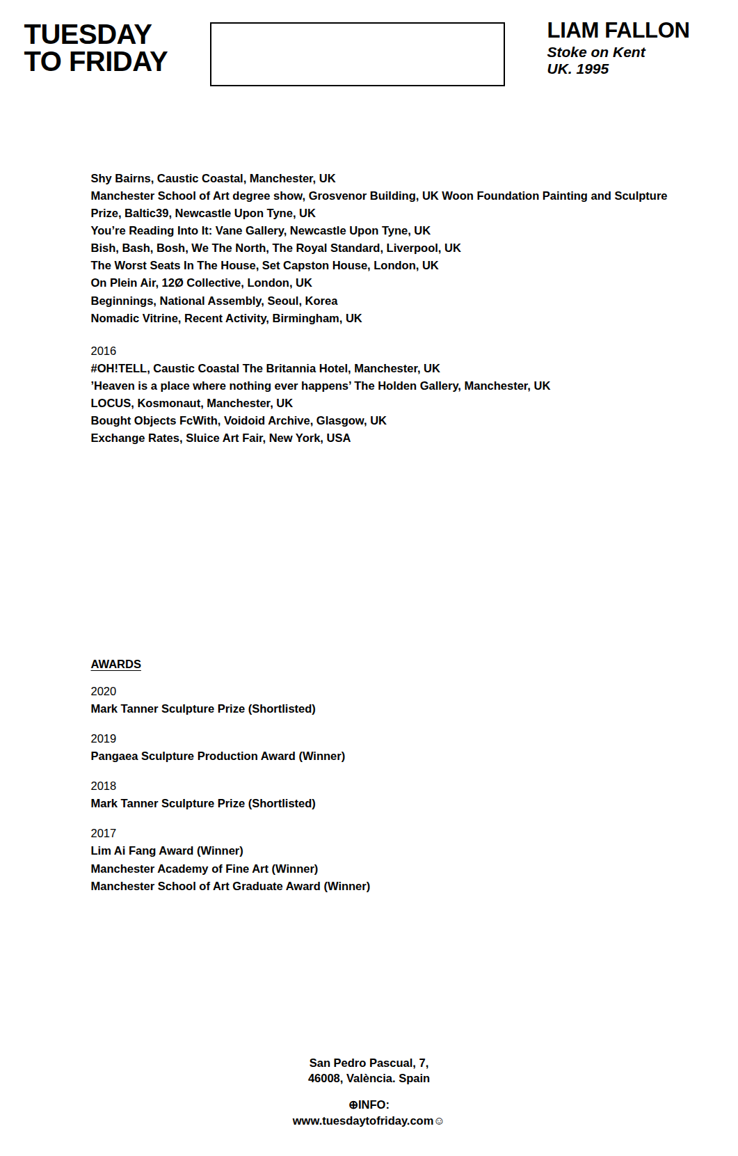TUESDAY
TO FRIDAY
LIAM FALLON
Stoke on Kent
UK. 1995
Shy Bairns, Caustic Coastal, Manchester, UK
Manchester School of Art degree show, Grosvenor Building, UK Woon Foundation Painting and Sculpture Prize, Baltic39, Newcastle Upon Tyne, UK
You’re Reading Into It: Vane Gallery, Newcastle Upon Tyne, UK
Bish, Bash, Bosh, We The North, The Royal Standard, Liverpool, UK
The Worst Seats In The House, Set Capston House, London, UK
On Plein Air, 12Ø Collective, London, UK
Beginnings, National Assembly, Seoul, Korea
Nomadic Vitrine, Recent Activity, Birmingham, UK
2016
#OH!TELL, Caustic Coastal The Britannia Hotel, Manchester, UK
’Heaven is a place where nothing ever happens’ The Holden Gallery, Manchester, UK
LOCUS, Kosmonaut, Manchester, UK
Bought Objects FcWith, Voidoid Archive, Glasgow, UK
Exchange Rates, Sluice Art Fair, New York, USA
AWARDS
2020
Mark Tanner Sculpture Prize (Shortlisted)
2019
Pangaea Sculpture Production Award (Winner)
2018
Mark Tanner Sculpture Prize (Shortlisted)
2017
Lim Ai Fang Award (Winner)
Manchester Academy of Fine Art (Winner)
Manchester School of Art Graduate Award (Winner)
San Pedro Pascual, 7,
46008, València. Spain
⊕INFO:
www.tuesdaytofriday.com☺